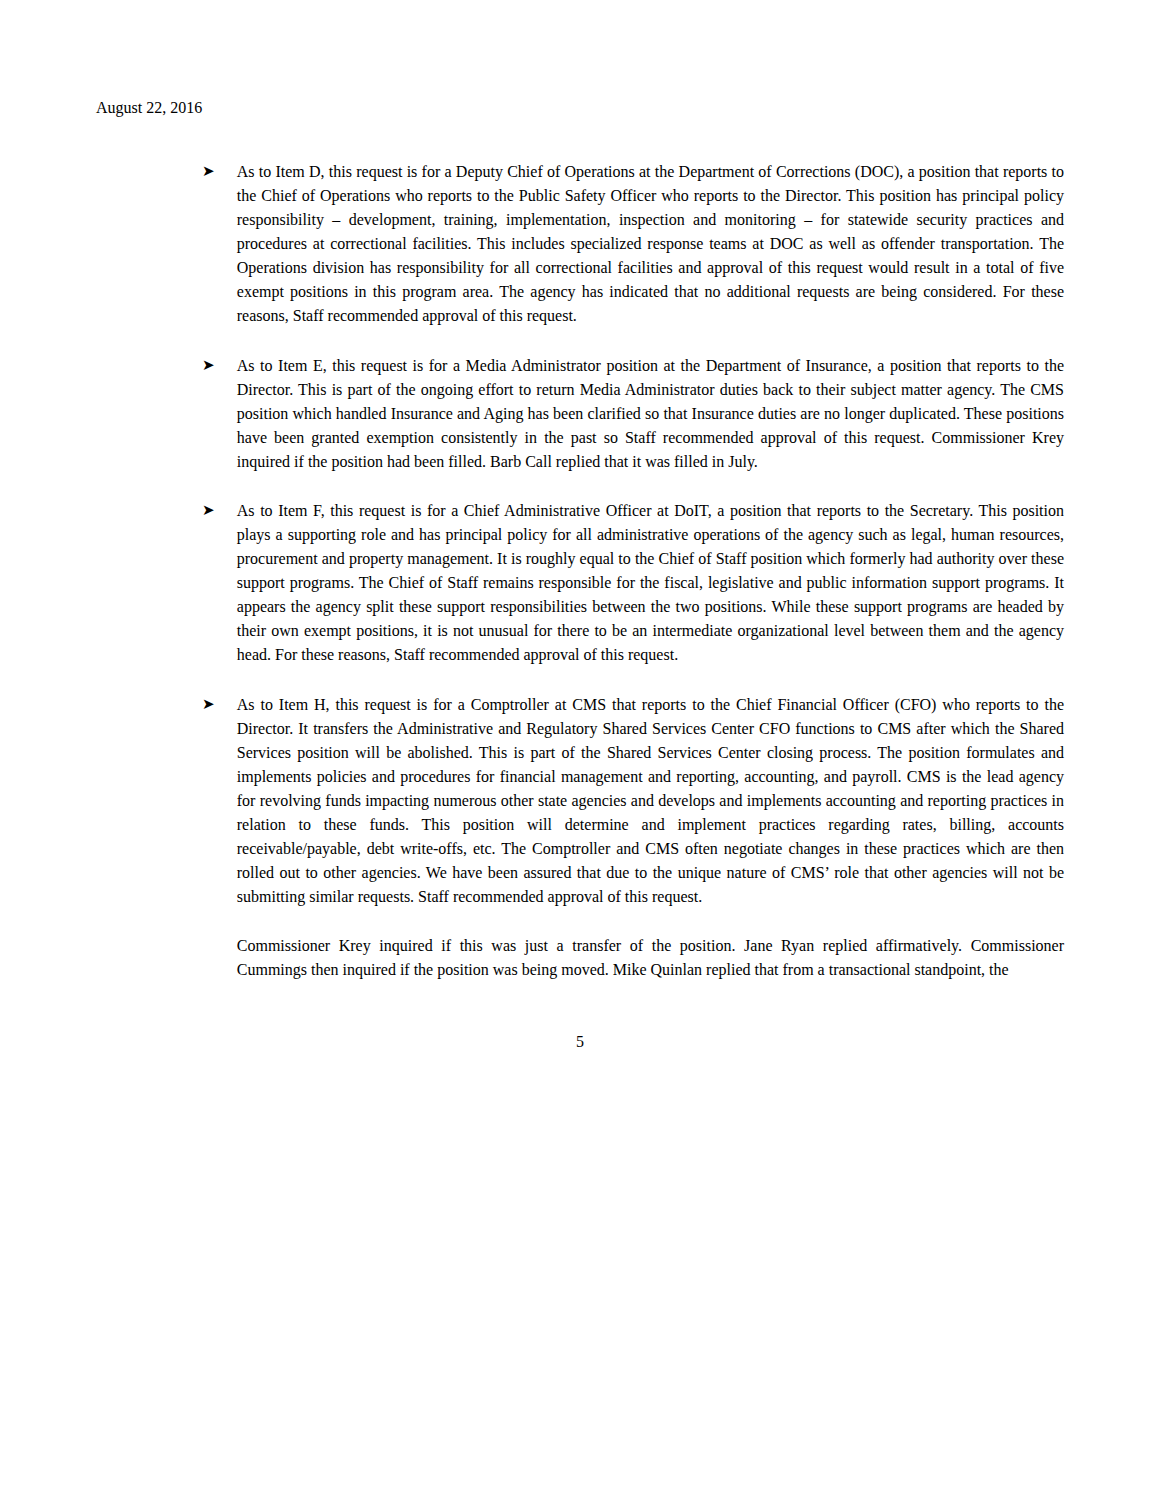August 22, 2016
As to Item D, this request is for a Deputy Chief of Operations at the Department of Corrections (DOC), a position that reports to the Chief of Operations who reports to the Public Safety Officer who reports to the Director. This position has principal policy responsibility – development, training, implementation, inspection and monitoring – for statewide security practices and procedures at correctional facilities. This includes specialized response teams at DOC as well as offender transportation. The Operations division has responsibility for all correctional facilities and approval of this request would result in a total of five exempt positions in this program area. The agency has indicated that no additional requests are being considered. For these reasons, Staff recommended approval of this request.
As to Item E, this request is for a Media Administrator position at the Department of Insurance, a position that reports to the Director. This is part of the ongoing effort to return Media Administrator duties back to their subject matter agency. The CMS position which handled Insurance and Aging has been clarified so that Insurance duties are no longer duplicated. These positions have been granted exemption consistently in the past so Staff recommended approval of this request. Commissioner Krey inquired if the position had been filled. Barb Call replied that it was filled in July.
As to Item F, this request is for a Chief Administrative Officer at DoIT, a position that reports to the Secretary. This position plays a supporting role and has principal policy for all administrative operations of the agency such as legal, human resources, procurement and property management. It is roughly equal to the Chief of Staff position which formerly had authority over these support programs. The Chief of Staff remains responsible for the fiscal, legislative and public information support programs. It appears the agency split these support responsibilities between the two positions. While these support programs are headed by their own exempt positions, it is not unusual for there to be an intermediate organizational level between them and the agency head. For these reasons, Staff recommended approval of this request.
As to Item H, this request is for a Comptroller at CMS that reports to the Chief Financial Officer (CFO) who reports to the Director. It transfers the Administrative and Regulatory Shared Services Center CFO functions to CMS after which the Shared Services position will be abolished. This is part of the Shared Services Center closing process. The position formulates and implements policies and procedures for financial management and reporting, accounting, and payroll. CMS is the lead agency for revolving funds impacting numerous other state agencies and develops and implements accounting and reporting practices in relation to these funds. This position will determine and implement practices regarding rates, billing, accounts receivable/payable, debt write-offs, etc. The Comptroller and CMS often negotiate changes in these practices which are then rolled out to other agencies. We have been assured that due to the unique nature of CMS’ role that other agencies will not be submitting similar requests. Staff recommended approval of this request.
Commissioner Krey inquired if this was just a transfer of the position. Jane Ryan replied affirmatively. Commissioner Cummings then inquired if the position was being moved. Mike Quinlan replied that from a transactional standpoint, the
5